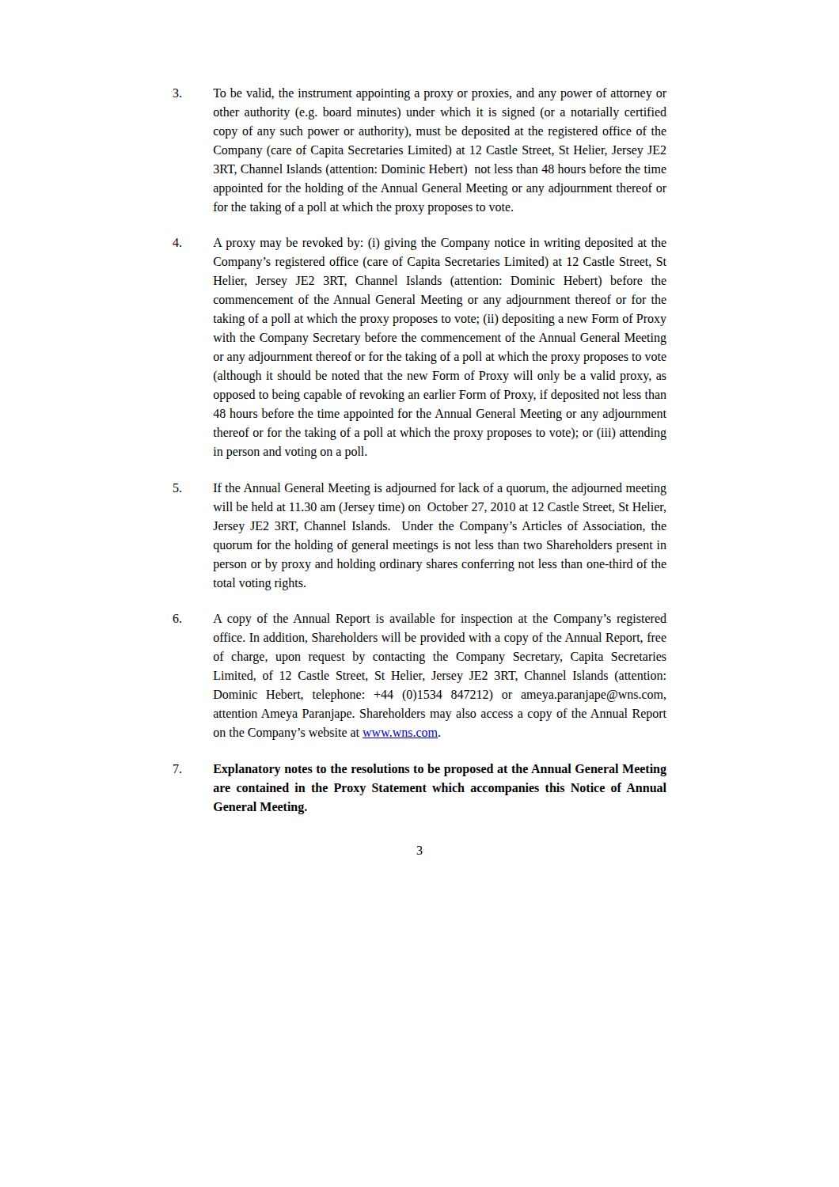3. To be valid, the instrument appointing a proxy or proxies, and any power of attorney or other authority (e.g. board minutes) under which it is signed (or a notarially certified copy of any such power or authority), must be deposited at the registered office of the Company (care of Capita Secretaries Limited) at 12 Castle Street, St Helier, Jersey JE2 3RT, Channel Islands (attention: Dominic Hebert) not less than 48 hours before the time appointed for the holding of the Annual General Meeting or any adjournment thereof or for the taking of a poll at which the proxy proposes to vote.
4. A proxy may be revoked by: (i) giving the Company notice in writing deposited at the Company’s registered office (care of Capita Secretaries Limited) at 12 Castle Street, St Helier, Jersey JE2 3RT, Channel Islands (attention: Dominic Hebert) before the commencement of the Annual General Meeting or any adjournment thereof or for the taking of a poll at which the proxy proposes to vote; (ii) depositing a new Form of Proxy with the Company Secretary before the commencement of the Annual General Meeting or any adjournment thereof or for the taking of a poll at which the proxy proposes to vote (although it should be noted that the new Form of Proxy will only be a valid proxy, as opposed to being capable of revoking an earlier Form of Proxy, if deposited not less than 48 hours before the time appointed for the Annual General Meeting or any adjournment thereof or for the taking of a poll at which the proxy proposes to vote); or (iii) attending in person and voting on a poll.
5. If the Annual General Meeting is adjourned for lack of a quorum, the adjourned meeting will be held at 11.30 am (Jersey time) on October 27, 2010 at 12 Castle Street, St Helier, Jersey JE2 3RT, Channel Islands. Under the Company’s Articles of Association, the quorum for the holding of general meetings is not less than two Shareholders present in person or by proxy and holding ordinary shares conferring not less than one-third of the total voting rights.
6. A copy of the Annual Report is available for inspection at the Company’s registered office. In addition, Shareholders will be provided with a copy of the Annual Report, free of charge, upon request by contacting the Company Secretary, Capita Secretaries Limited, of 12 Castle Street, St Helier, Jersey JE2 3RT, Channel Islands (attention: Dominic Hebert, telephone: +44 (0)1534 847212) or ameya.paranjape@wns.com, attention Ameya Paranjape. Shareholders may also access a copy of the Annual Report on the Company’s website at www.wns.com.
7. Explanatory notes to the resolutions to be proposed at the Annual General Meeting are contained in the Proxy Statement which accompanies this Notice of Annual General Meeting.
3